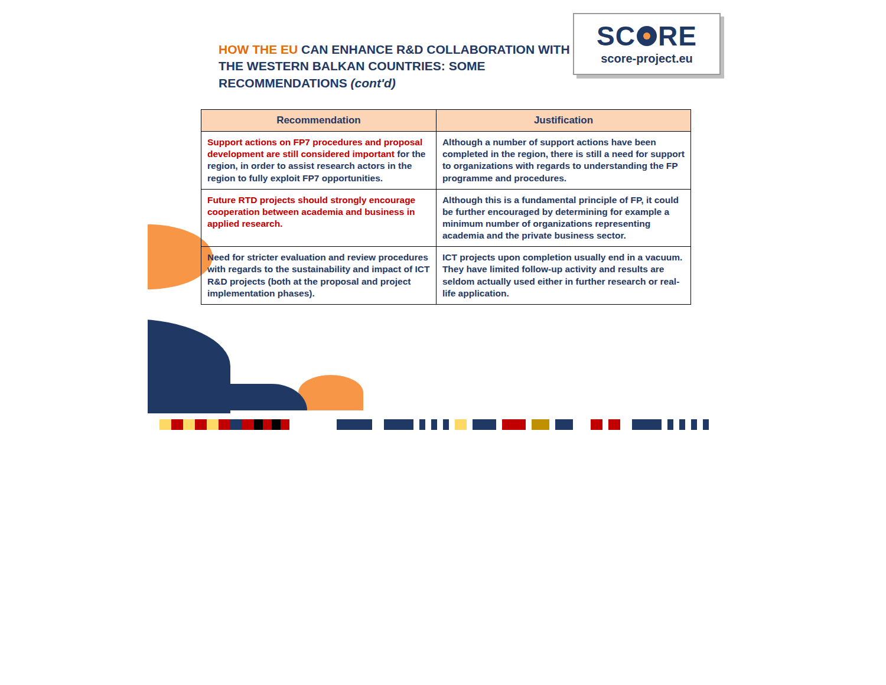SC RE
score-project.eu
How the EU can enhance R&D collaboration with the Western Balkan countries: some recommendations (cont'd)
| Recommendation | Justification |
| --- | --- |
| Support actions on FP7 procedures and proposal development are still considered important for the region, in order to assist research actors in the region to fully exploit FP7 opportunities. | Although a number of support actions have been completed in the region, there is still a need for support to organizations with regards to understanding the FP programme and procedures. |
| Future RTD projects should strongly encourage cooperation between academia and business in applied research. | Although this is a fundamental principle of FP, it could be further encouraged by determining for example a minimum number of organizations representing academia and the private business sector. |
| Need for stricter evaluation and review procedures with regards to the sustainability and impact of ICT R&D projects (both at the proposal and project implementation phases). | ICT projects upon completion usually end in a vacuum. They have limited follow-up activity and results are seldom actually used either in further research or real-life application. |